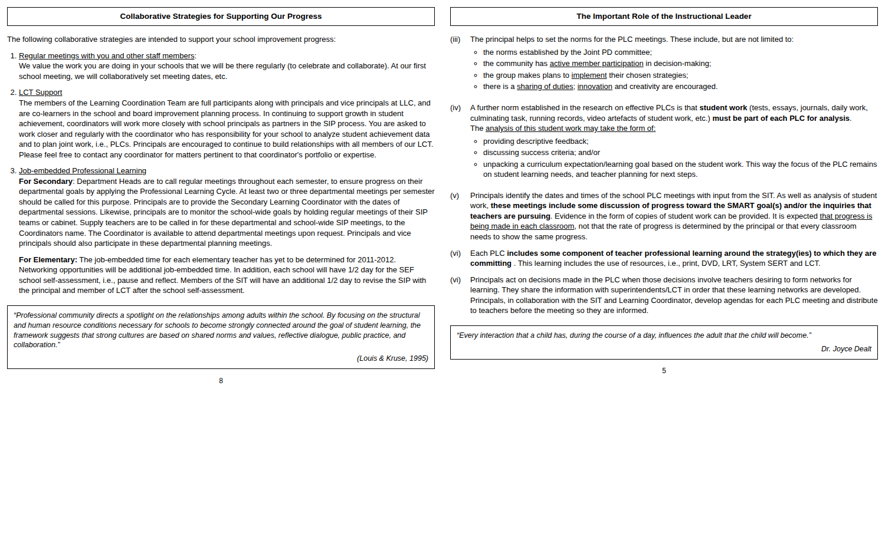Collaborative Strategies for Supporting Our Progress
The following collaborative strategies are intended to support your school improvement progress:
Regular meetings with you and other staff members:
We value the work you are doing in your schools that we will be there regularly (to celebrate and collaborate). At our first school meeting, we will collaboratively set meeting dates, etc.
LCT Support
The members of the Learning Coordination Team are full participants along with principals and vice principals at LLC, and are co-learners in the school and board improvement planning process. In continuing to support growth in student achievement, coordinators will work more closely with school principals as partners in the SIP process. You are asked to work closer and regularly with the coordinator who has responsibility for your school to analyze student achievement data and to plan joint work, i.e., PLCs. Principals are encouraged to continue to build relationships with all members of our LCT. Please feel free to contact any coordinator for matters pertinent to that coordinator's portfolio or expertise.
Job-embedded Professional Learning
For Secondary: Department Heads are to call regular meetings throughout each semester, to ensure progress on their departmental goals by applying the Professional Learning Cycle. At least two or three departmental meetings per semester should be called for this purpose. Principals are to provide the Secondary Learning Coordinator with the dates of departmental sessions. Likewise, principals are to monitor the school-wide goals by holding regular meetings of their SIP teams or cabinet. Supply teachers are to be called in for these departmental and school-wide SIP meetings, to the Coordinators name. The Coordinator is available to attend departmental meetings upon request. Principals and vice principals should also participate in these departmental planning meetings.
For Elementary: The job-embedded time for each elementary teacher has yet to be determined for 2011-2012. Networking opportunities will be additional job-embedded time. In addition, each school will have 1/2 day for the SEF school self-assessment, i.e., pause and reflect. Members of the SIT will have an additional 1/2 day to revise the SIP with the principal and member of LCT after the school self-assessment.
“Professional community directs a spotlight on the relationships among adults within the school. By focusing on the structural and human resource conditions necessary for schools to become strongly connected around the goal of student learning, the framework suggests that strong cultures are based on shared norms and values, reflective dialogue, public practice, and collaboration.”
(Louis & Kruse, 1995)
8
The Important Role of the Instructional Leader
(iii) The principal helps to set the norms for the PLC meetings. These include, but are not limited to:
the norms established by the Joint PD committee;
the community has active member participation in decision-making;
the group makes plans to implement their chosen strategies;
there is a sharing of duties; innovation and creativity are encouraged.
(iv) A further norm established in the research on effective PLCs is that student work (tests, essays, journals, daily work, culminating task, running records, video artefacts of student work, etc.) must be part of each PLC for analysis.
The analysis of this student work may take the form of:
providing descriptive feedback;
discussing success criteria; and/or
unpacking a curriculum expectation/learning goal based on the student work. This way the focus of the PLC remains on student learning needs, and teacher planning for next steps.
(v) Principals identify the dates and times of the school PLC meetings with input from the SIT. As well as analysis of student work, these meetings include some discussion of progress toward the SMART goal(s) and/or the inquiries that teachers are pursuing. Evidence in the form of copies of student work can be provided. It is expected that progress is being made in each classroom, not that the rate of progress is determined by the principal or that every classroom needs to show the same progress.
(vi) Each PLC includes some component of teacher professional learning around the strategy(ies) to which they are committing . This learning includes the use of resources, i.e., print, DVD, LRT, System SERT and LCT.
(vi) Principals act on decisions made in the PLC when those decisions involve teachers desiring to form networks for learning. They share the information with superintendents/LCT in order that these learning networks are developed. Principals, in collaboration with the SIT and Learning Coordinator, develop agendas for each PLC meeting and distribute to teachers before the meeting so they are informed.
“Every interaction that a child has, during the course of a day, influences the adult that the child will become.”
Dr. Joyce Dealt
5